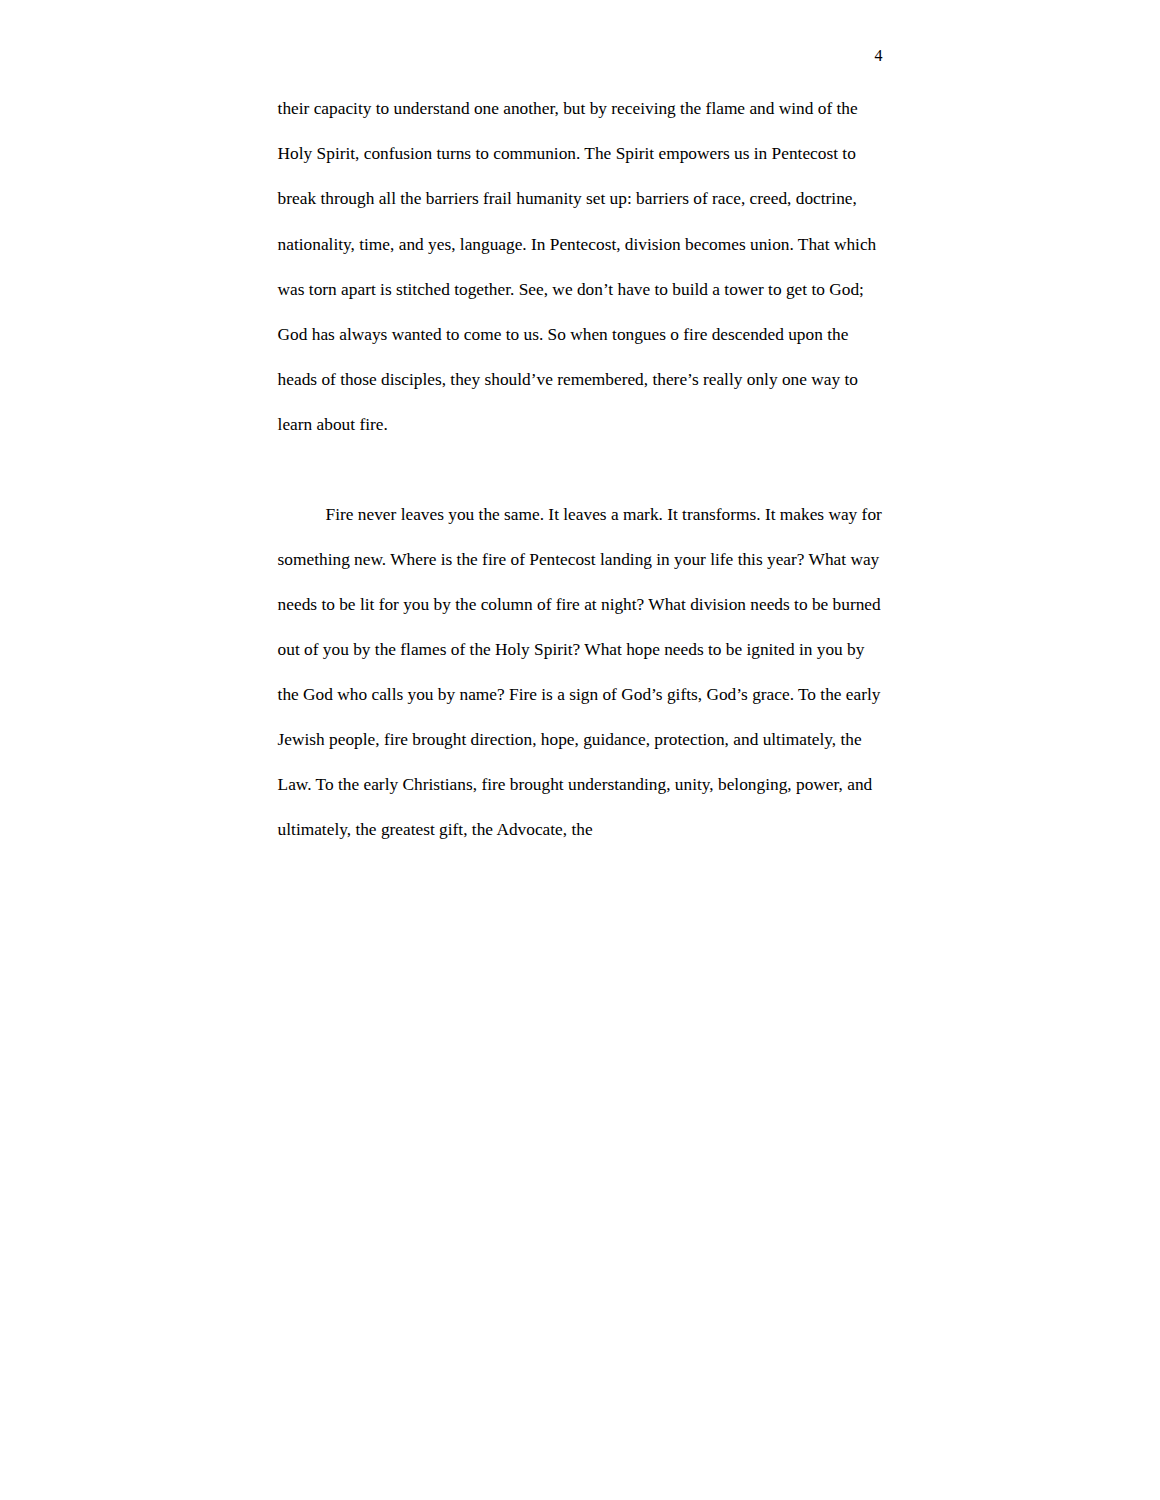4
their capacity to understand one another, but by receiving the flame and wind of the Holy Spirit, confusion turns to communion. The Spirit empowers us in Pentecost to break through all the barriers frail humanity set up: barriers of race, creed, doctrine, nationality, time, and yes, language. In Pentecost, division becomes union. That which was torn apart is stitched together. See, we don’t have to build a tower to get to God; God has always wanted to come to us. So when tongues o fire descended upon the heads of those disciples, they should’ve remembered, there’s really only one way to learn about fire.
Fire never leaves you the same. It leaves a mark. It transforms. It makes way for something new. Where is the fire of Pentecost landing in your life this year? What way needs to be lit for you by the column of fire at night? What division needs to be burned out of you by the flames of the Holy Spirit? What hope needs to be ignited in you by the God who calls you by name? Fire is a sign of God’s gifts, God’s grace. To the early Jewish people, fire brought direction, hope, guidance, protection, and ultimately, the Law. To the early Christians, fire brought understanding, unity, belonging, power, and ultimately, the greatest gift, the Advocate, the